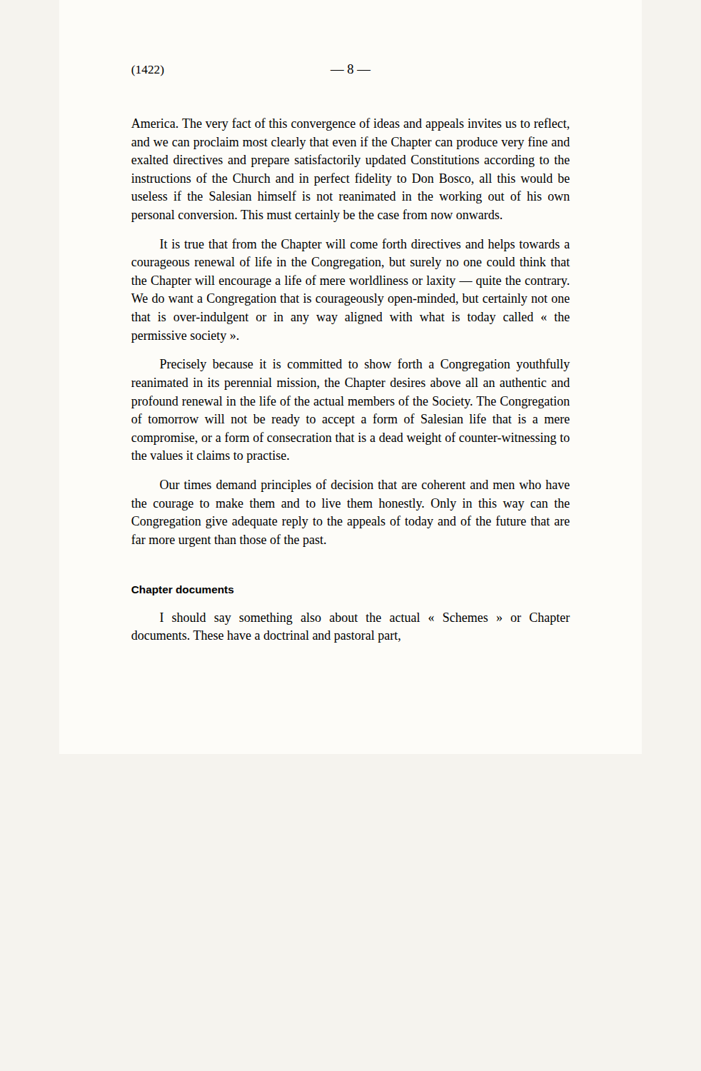(1422)
— 8 —
America. The very fact of this convergence of ideas and appeals invites us to reflect, and we can proclaim most clearly that even if the Chapter can produce very fine and exalted directives and prepare satisfactorily updated Constitutions according to the instructions of the Church and in perfect fidelity to Don Bosco, all this would be useless if the Salesian himself is not reanimated in the working out of his own personal conversion. This must certainly be the case from now onwards.
It is true that from the Chapter will come forth directives and helps towards a courageous renewal of life in the Congregation, but surely no one could think that the Chapter will encourage a life of mere worldliness or laxity — quite the contrary. We do want a Congregation that is courageously open-minded, but certainly not one that is over-indulgent or in any way aligned with what is today called « the permissive society ».
Precisely because it is committed to show forth a Congregation youthfully reanimated in its perennial mission, the Chapter desires above all an authentic and profound renewal in the life of the actual members of the Society. The Congregation of tomorrow will not be ready to accept a form of Salesian life that is a mere compromise, or a form of consecration that is a dead weight of counter-witnessing to the values it claims to practise.
Our times demand principles of decision that are coherent and men who have the courage to make them and to live them honestly. Only in this way can the Congregation give adequate reply to the appeals of today and of the future that are far more urgent than those of the past.
Chapter documents
I should say something also about the actual « Schemes » or Chapter documents. These have a doctrinal and pastoral part,